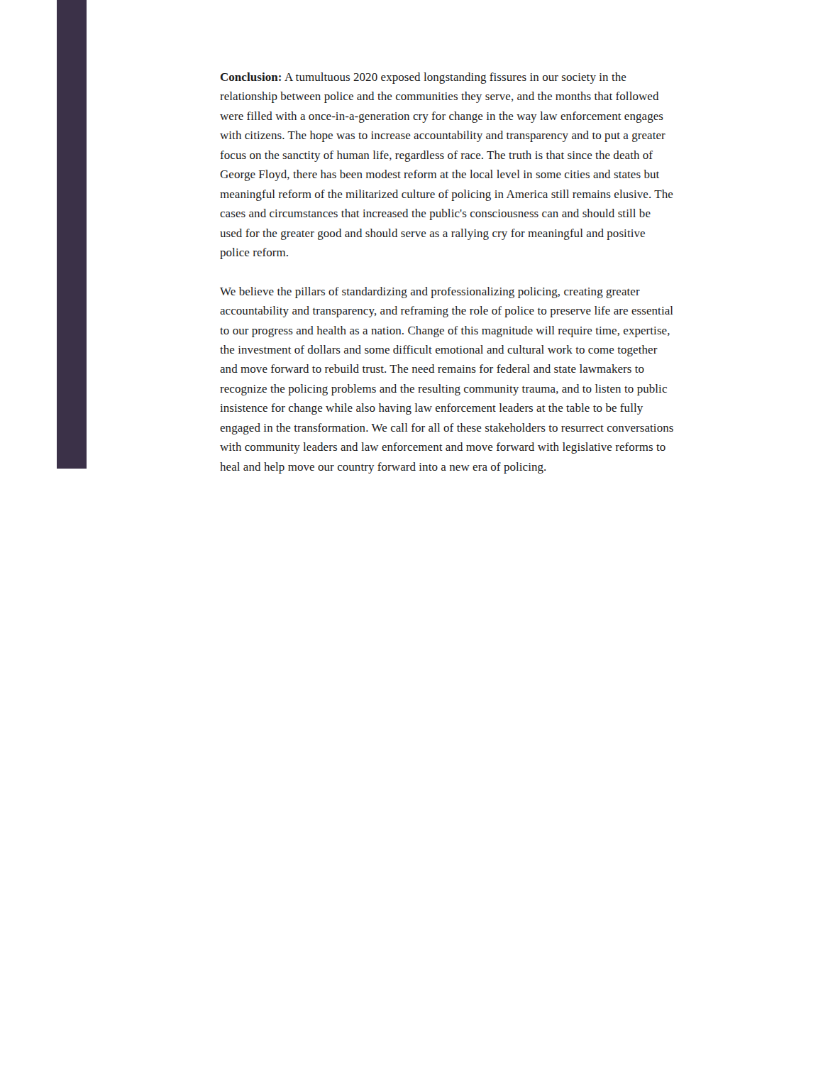Conclusion: A tumultuous 2020 exposed longstanding fissures in our society in the relationship between police and the communities they serve, and the months that followed were filled with a once-in-a-generation cry for change in the way law enforcement engages with citizens. The hope was to increase accountability and transparency and to put a greater focus on the sanctity of human life, regardless of race. The truth is that since the death of George Floyd, there has been modest reform at the local level in some cities and states but meaningful reform of the militarized culture of policing in America still remains elusive. The cases and circumstances that increased the public's consciousness can and should still be used for the greater good and should serve as a rallying cry for meaningful and positive police reform.
We believe the pillars of standardizing and professionalizing policing, creating greater accountability and transparency, and reframing the role of police to preserve life are essential to our progress and health as a nation. Change of this magnitude will require time, expertise, the investment of dollars and some difficult emotional and cultural work to come together and move forward to rebuild trust. The need remains for federal and state lawmakers to recognize the policing problems and the resulting community trauma, and to listen to public insistence for change while also having law enforcement leaders at the table to be fully engaged in the transformation. We call for all of these stakeholders to resurrect conversations with community leaders and law enforcement and move forward with legislative reforms to heal and help move our country forward into a new era of policing.